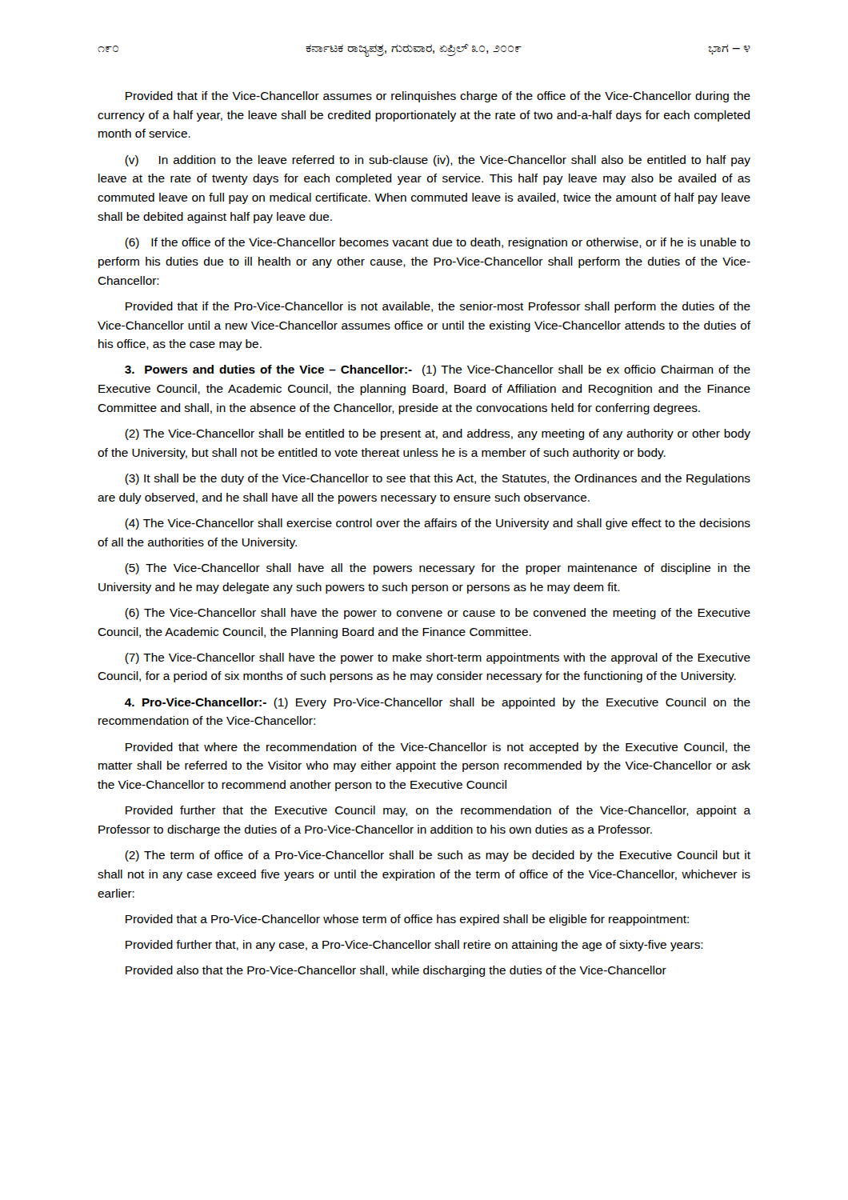೧೯೦ ಕರ್ನಾಟಕ ರಾಜ್ಯಪತ್ರ, ಗುರುವಾರ, ಏಪ್ರಿಲ್ ೩೦, ೨೦೦೯ ಭಾಗ – ೪
Provided that if the Vice-Chancellor assumes or relinquishes charge of the office of the Vice-Chancellor during the currency of a half year, the leave shall be credited proportionately at the rate of two and-a-half days for each completed month of service.
(v) In addition to the leave referred to in sub-clause (iv), the Vice-Chancellor shall also be entitled to half pay leave at the rate of twenty days for each completed year of service. This half pay leave may also be availed of as commuted leave on full pay on medical certificate. When commuted leave is availed, twice the amount of half pay leave shall be debited against half pay leave due.
(6) If the office of the Vice-Chancellor becomes vacant due to death, resignation or otherwise, or if he is unable to perform his duties due to ill health or any other cause, the Pro-Vice-Chancellor shall perform the duties of the Vice-Chancellor:
Provided that if the Pro-Vice-Chancellor is not available, the senior-most Professor shall perform the duties of the Vice-Chancellor until a new Vice-Chancellor assumes office or until the existing Vice-Chancellor attends to the duties of his office, as the case may be.
3. Powers and duties of the Vice – Chancellor:- (1) The Vice-Chancellor shall be ex officio Chairman of the Executive Council, the Academic Council, the planning Board, Board of Affiliation and Recognition and the Finance Committee and shall, in the absence of the Chancellor, preside at the convocations held for conferring degrees.
(2) The Vice-Chancellor shall be entitled to be present at, and address, any meeting of any authority or other body of the University, but shall not be entitled to vote thereat unless he is a member of such authority or body.
(3) It shall be the duty of the Vice-Chancellor to see that this Act, the Statutes, the Ordinances and the Regulations are duly observed, and he shall have all the powers necessary to ensure such observance.
(4) The Vice-Chancellor shall exercise control over the affairs of the University and shall give effect to the decisions of all the authorities of the University.
(5) The Vice-Chancellor shall have all the powers necessary for the proper maintenance of discipline in the University and he may delegate any such powers to such person or persons as he may deem fit.
(6) The Vice-Chancellor shall have the power to convene or cause to be convened the meeting of the Executive Council, the Academic Council, the Planning Board and the Finance Committee.
(7) The Vice-Chancellor shall have the power to make short-term appointments with the approval of the Executive Council, for a period of six months of such persons as he may consider necessary for the functioning of the University.
4. Pro-Vice-Chancellor:- (1) Every Pro-Vice-Chancellor shall be appointed by the Executive Council on the recommendation of the Vice-Chancellor:
Provided that where the recommendation of the Vice-Chancellor is not accepted by the Executive Council, the matter shall be referred to the Visitor who may either appoint the person recommended by the Vice-Chancellor or ask the Vice-Chancellor to recommend another person to the Executive Council
Provided further that the Executive Council may, on the recommendation of the Vice-Chancellor, appoint a Professor to discharge the duties of a Pro-Vice-Chancellor in addition to his own duties as a Professor.
(2) The term of office of a Pro-Vice-Chancellor shall be such as may be decided by the Executive Council but it shall not in any case exceed five years or until the expiration of the term of office of the Vice-Chancellor, whichever is earlier:
Provided that a Pro-Vice-Chancellor whose term of office has expired shall be eligible for reappointment:
Provided further that, in any case, a Pro-Vice-Chancellor shall retire on attaining the age of sixty-five years:
Provided also that the Pro-Vice-Chancellor shall, while discharging the duties of the Vice-Chancellor